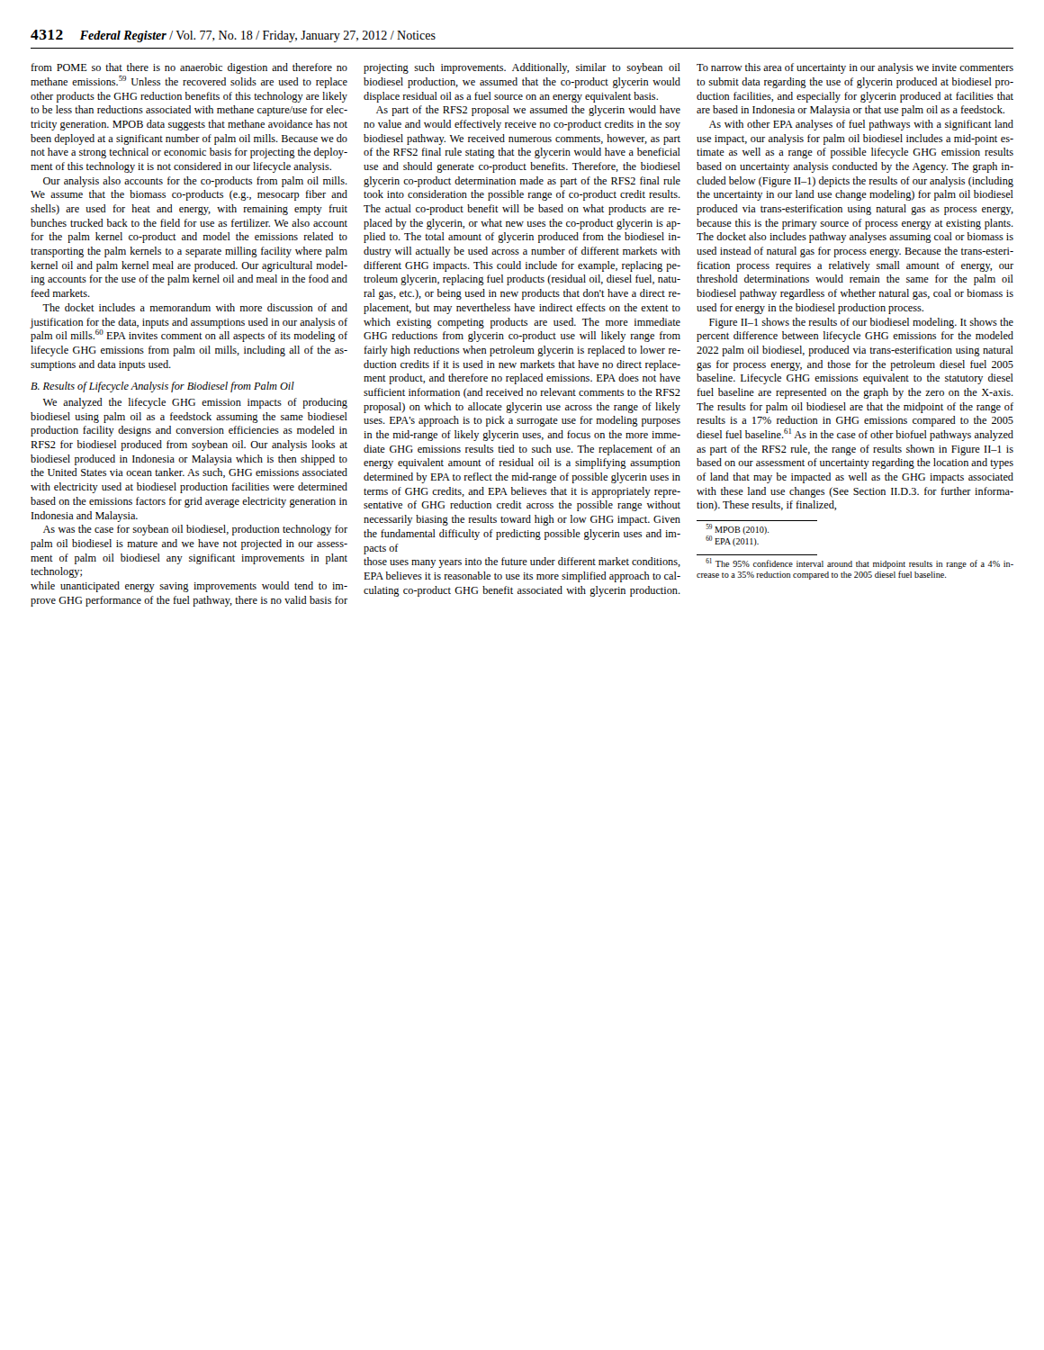4312
Federal Register / Vol. 77, No. 18 / Friday, January 27, 2012 / Notices
from POME so that there is no anaerobic digestion and therefore no methane emissions.59 Unless the recovered solids are used to replace other products the GHG reduction benefits of this technology are likely to be less than reductions associated with methane capture/use for electricity generation. MPOB data suggests that methane avoidance has not been deployed at a significant number of palm oil mills. Because we do not have a strong technical or economic basis for projecting the deployment of this technology it is not considered in our lifecycle analysis.
Our analysis also accounts for the co-products from palm oil mills. We assume that the biomass co-products (e.g., mesocarp fiber and shells) are used for heat and energy, with remaining empty fruit bunches trucked back to the field for use as fertilizer. We also account for the palm kernel co-product and model the emissions related to transporting the palm kernels to a separate milling facility where palm kernel oil and palm kernel meal are produced. Our agricultural modeling accounts for the use of the palm kernel oil and meal in the food and feed markets.
The docket includes a memorandum with more discussion of and justification for the data, inputs and assumptions used in our analysis of palm oil mills.60 EPA invites comment on all aspects of its modeling of lifecycle GHG emissions from palm oil mills, including all of the assumptions and data inputs used.
B. Results of Lifecycle Analysis for Biodiesel from Palm Oil
We analyzed the lifecycle GHG emission impacts of producing biodiesel using palm oil as a feedstock assuming the same biodiesel production facility designs and conversion efficiencies as modeled in RFS2 for biodiesel produced from soybean oil. Our analysis looks at biodiesel produced in Indonesia or Malaysia which is then shipped to the United States via ocean tanker. As such, GHG emissions associated with electricity used at biodiesel production facilities were determined based on the emissions factors for grid average electricity generation in Indonesia and Malaysia.
As was the case for soybean oil biodiesel, production technology for palm oil biodiesel is mature and we have not projected in our assessment of palm oil biodiesel any significant improvements in plant technology;
while unanticipated energy saving improvements would tend to improve GHG performance of the fuel pathway, there is no valid basis for projecting such improvements. Additionally, similar to soybean oil biodiesel production, we assumed that the co-product glycerin would displace residual oil as a fuel source on an energy equivalent basis.
As part of the RFS2 proposal we assumed the glycerin would have no value and would effectively receive no co-product credits in the soy biodiesel pathway. We received numerous comments, however, as part of the RFS2 final rule stating that the glycerin would have a beneficial use and should generate co-product benefits. Therefore, the biodiesel glycerin co-product determination made as part of the RFS2 final rule took into consideration the possible range of co-product credit results. The actual co-product benefit will be based on what products are replaced by the glycerin, or what new uses the co-product glycerin is applied to. The total amount of glycerin produced from the biodiesel industry will actually be used across a number of different markets with different GHG impacts. This could include for example, replacing petroleum glycerin, replacing fuel products (residual oil, diesel fuel, natural gas, etc.), or being used in new products that don't have a direct replacement, but may nevertheless have indirect effects on the extent to which existing competing products are used. The more immediate GHG reductions from glycerin co-product use will likely range from fairly high reductions when petroleum glycerin is replaced to lower reduction credits if it is used in new markets that have no direct replacement product, and therefore no replaced emissions. EPA does not have sufficient information (and received no relevant comments to the RFS2 proposal) on which to allocate glycerin use across the range of likely uses. EPA's approach is to pick a surrogate use for modeling purposes in the mid-range of likely glycerin uses, and focus on the more immediate GHG emissions results tied to such use. The replacement of an energy equivalent amount of residual oil is a simplifying assumption determined by EPA to reflect the mid-range of possible glycerin uses in terms of GHG credits, and EPA believes that it is appropriately representative of GHG reduction credit across the possible range without necessarily biasing the results toward high or low GHG impact. Given the fundamental difficulty of predicting possible glycerin uses and impacts of
those uses many years into the future under different market conditions, EPA believes it is reasonable to use its more simplified approach to calculating co-product GHG benefit associated with glycerin production. To narrow this area of uncertainty in our analysis we invite commenters to submit data regarding the use of glycerin produced at biodiesel production facilities, and especially for glycerin produced at facilities that are based in Indonesia or Malaysia or that use palm oil as a feedstock.
As with other EPA analyses of fuel pathways with a significant land use impact, our analysis for palm oil biodiesel includes a mid-point estimate as well as a range of possible lifecycle GHG emission results based on uncertainty analysis conducted by the Agency. The graph included below (Figure II–1) depicts the results of our analysis (including the uncertainty in our land use change modeling) for palm oil biodiesel produced via trans-esterification using natural gas as process energy, because this is the primary source of process energy at existing plants. The docket also includes pathway analyses assuming coal or biomass is used instead of natural gas for process energy. Because the trans-esterification process requires a relatively small amount of energy, our threshold determinations would remain the same for the palm oil biodiesel pathway regardless of whether natural gas, coal or biomass is used for energy in the biodiesel production process.
Figure II–1 shows the results of our biodiesel modeling. It shows the percent difference between lifecycle GHG emissions for the modeled 2022 palm oil biodiesel, produced via trans-esterification using natural gas for process energy, and those for the petroleum diesel fuel 2005 baseline. Lifecycle GHG emissions equivalent to the statutory diesel fuel baseline are represented on the graph by the zero on the X-axis. The results for palm oil biodiesel are that the midpoint of the range of results is a 17% reduction in GHG emissions compared to the 2005 diesel fuel baseline.61 As in the case of other biofuel pathways analyzed as part of the RFS2 rule, the range of results shown in Figure II–1 is based on our assessment of uncertainty regarding the location and types of land that may be impacted as well as the GHG impacts associated with these land use changes (See Section II.D.3. for further information). These results, if finalized,
59 MPOB (2010).
60 EPA (2011).
61 The 95% confidence interval around that midpoint results in range of a 4% increase to a 35% reduction compared to the 2005 diesel fuel baseline.